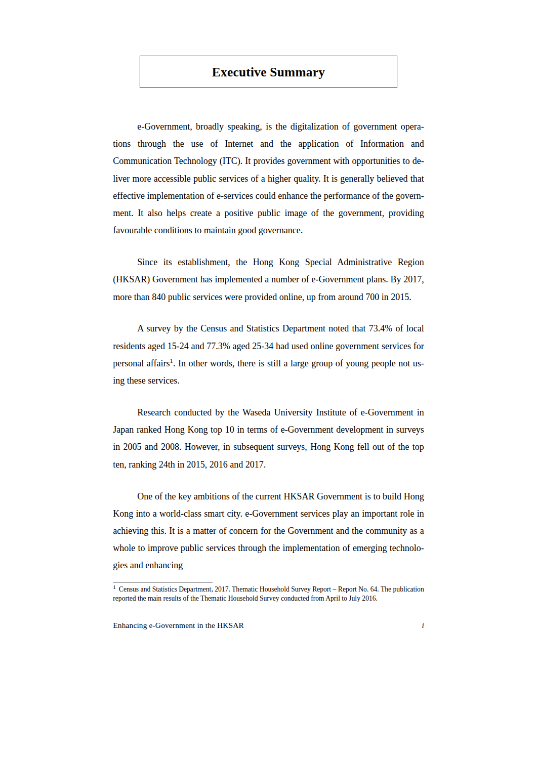Executive Summary
e-Government, broadly speaking, is the digitalization of government operations through the use of Internet and the application of Information and Communication Technology (ITC). It provides government with opportunities to deliver more accessible public services of a higher quality. It is generally believed that effective implementation of e-services could enhance the performance of the government. It also helps create a positive public image of the government, providing favourable conditions to maintain good governance.
Since its establishment, the Hong Kong Special Administrative Region (HKSAR) Government has implemented a number of e-Government plans. By 2017, more than 840 public services were provided online, up from around 700 in 2015.
A survey by the Census and Statistics Department noted that 73.4% of local residents aged 15-24 and 77.3% aged 25-34 had used online government services for personal affairs1. In other words, there is still a large group of young people not using these services.
Research conducted by the Waseda University Institute of e-Government in Japan ranked Hong Kong top 10 in terms of e-Government development in surveys in 2005 and 2008. However, in subsequent surveys, Hong Kong fell out of the top ten, ranking 24th in 2015, 2016 and 2017.
One of the key ambitions of the current HKSAR Government is to build Hong Kong into a world-class smart city. e-Government services play an important role in achieving this. It is a matter of concern for the Government and the community as a whole to improve public services through the implementation of emerging technologies and enhancing
1 Census and Statistics Department, 2017. Thematic Household Survey Report – Report No. 64. The publication reported the main results of the Thematic Household Survey conducted from April to July 2016.
Enhancing e-Government in the HKSAR i